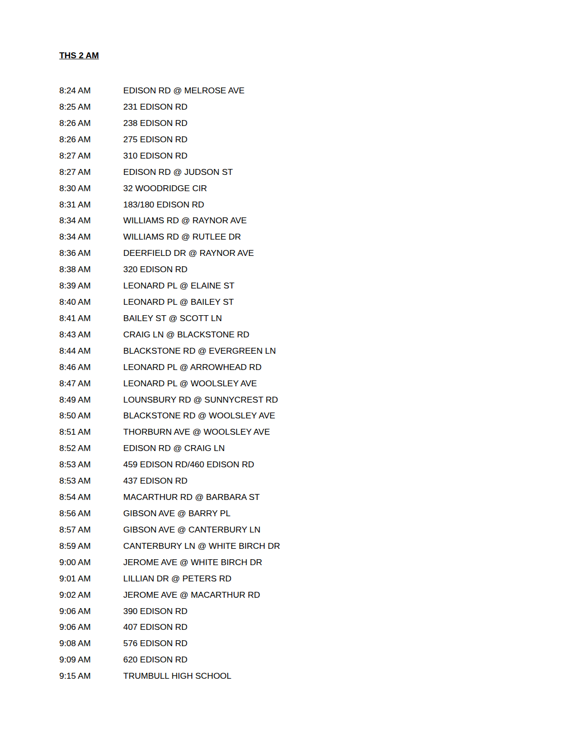THS 2 AM
| 8:24 AM | EDISON RD @ MELROSE AVE |
| 8:25 AM | 231 EDISON RD |
| 8:26 AM | 238 EDISON RD |
| 8:26 AM | 275 EDISON RD |
| 8:27 AM | 310 EDISON RD |
| 8:27 AM | EDISON RD @ JUDSON ST |
| 8:30 AM | 32 WOODRIDGE CIR |
| 8:31 AM | 183/180 EDISON RD |
| 8:34 AM | WILLIAMS RD @ RAYNOR AVE |
| 8:34 AM | WILLIAMS RD @ RUTLEE DR |
| 8:36 AM | DEERFIELD DR @ RAYNOR AVE |
| 8:38 AM | 320 EDISON RD |
| 8:39 AM | LEONARD PL @ ELAINE ST |
| 8:40 AM | LEONARD PL @ BAILEY ST |
| 8:41 AM | BAILEY ST @ SCOTT LN |
| 8:43 AM | CRAIG LN @ BLACKSTONE RD |
| 8:44 AM | BLACKSTONE RD @ EVERGREEN LN |
| 8:46 AM | LEONARD PL @ ARROWHEAD RD |
| 8:47 AM | LEONARD PL @ WOOLSLEY AVE |
| 8:49 AM | LOUNSBURY RD @ SUNNYCREST RD |
| 8:50 AM | BLACKSTONE RD @ WOOLSLEY AVE |
| 8:51 AM | THORBURN AVE @ WOOLSLEY AVE |
| 8:52 AM | EDISON RD @ CRAIG LN |
| 8:53 AM | 459 EDISON RD/460 EDISON RD |
| 8:53 AM | 437 EDISON RD |
| 8:54 AM | MACARTHUR RD @ BARBARA ST |
| 8:56 AM | GIBSON AVE @ BARRY PL |
| 8:57 AM | GIBSON AVE @ CANTERBURY LN |
| 8:59 AM | CANTERBURY LN @ WHITE BIRCH DR |
| 9:00 AM | JEROME AVE @ WHITE BIRCH DR |
| 9:01 AM | LILLIAN DR @ PETERS RD |
| 9:02 AM | JEROME AVE @ MACARTHUR RD |
| 9:06 AM | 390 EDISON RD |
| 9:06 AM | 407 EDISON RD |
| 9:08 AM | 576 EDISON RD |
| 9:09 AM | 620 EDISON RD |
| 9:15 AM | TRUMBULL HIGH SCHOOL |